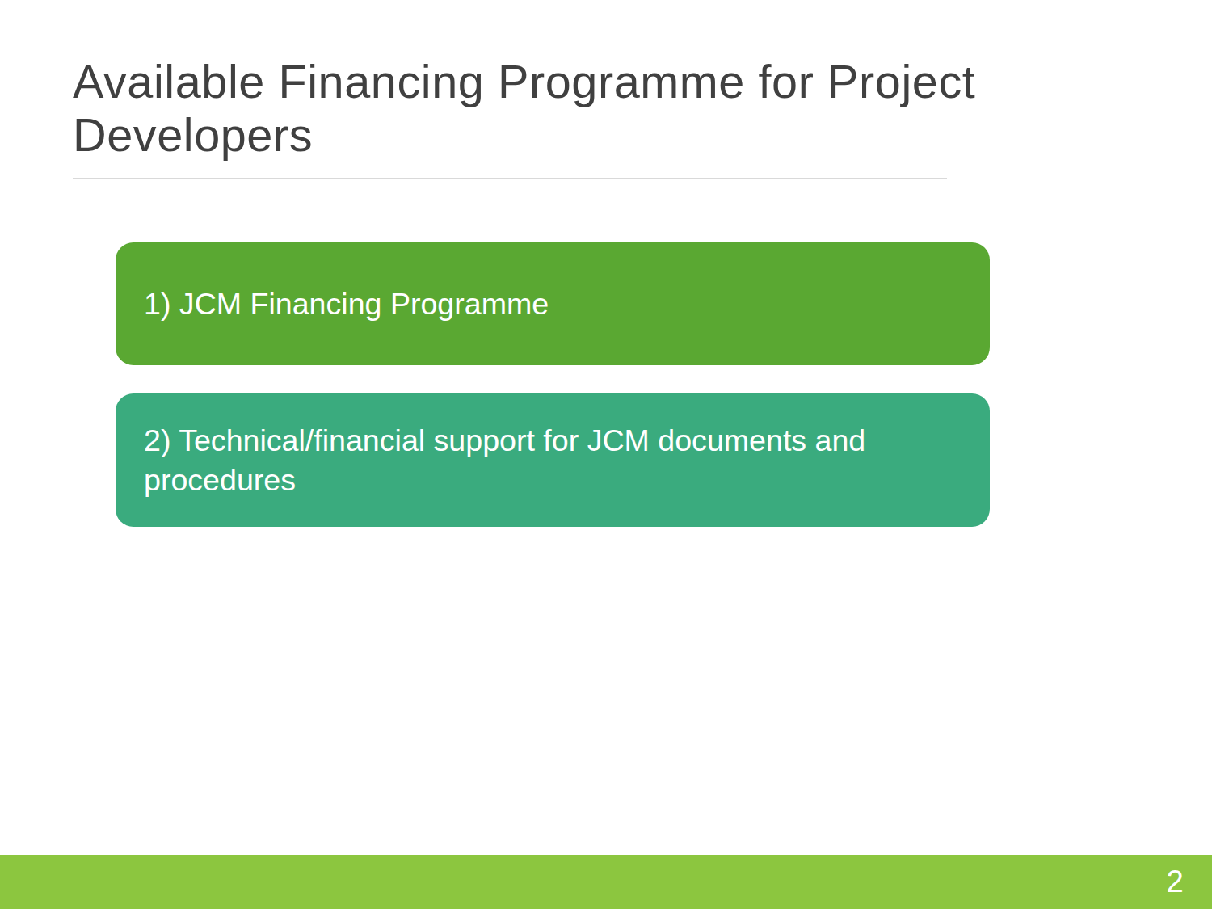Available Financing Programme for Project Developers
1) JCM Financing Programme
2) Technical/financial support for JCM documents and procedures
2